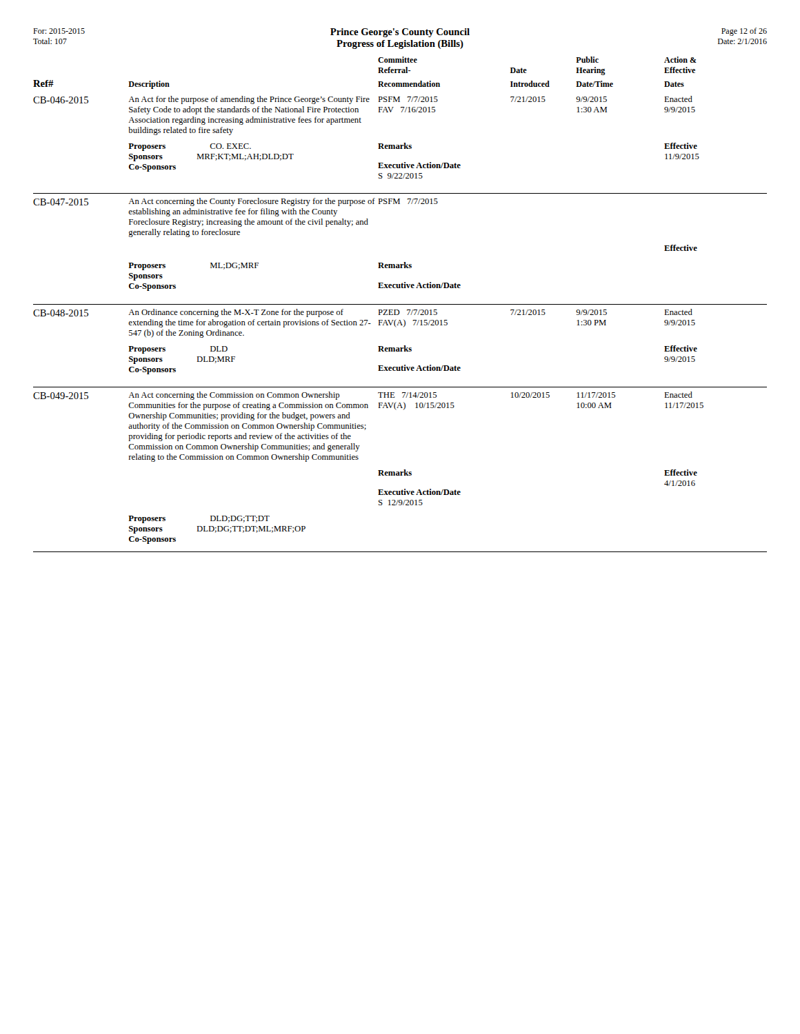| For: 2015-2015 Total: 107 | Prince George's County Council Progress of Legislation (Bills) | Page 12 of 26 Date: 2/1/2016 |
| | | Committee Referral- | Date | Public Hearing | Action & Effective |
| Ref# | Description | Recommendation | Introduced | Date/Time | Dates |
| CB-046-2015 | An Act for the purpose of amending the Prince George’s County Fire Safety Code to adopt the standards of the National Fire Protection Association regarding increasing administrative fees for apartment buildings related to fire safety | PSFM 7/7/2015 FAV 7/16/2015 | 7/21/2015 | 9/9/2015 1:30 AM | Enacted 9/9/2015 |
| | Proposers CO. EXEC. Sponsors MRF;KT;ML;AH;DLD;DT Co-Sponsors | Remarks Executive Action/Date S 9/22/2015 | | Effective 11/9/2015 |
| CB-047-2015 | An Act concerning the County Foreclosure Registry for the purpose of establishing an administrative fee for filing with the County Foreclosure Registry; increasing the amount of the civil penalty; and generally relating to foreclosure | PSFM 7/7/2015 | | | |
| | | | Effective |
| | Proposers ML;DG;MRF Sponsors Co-Sponsors | Remarks Executive Action/Date | | |
| CB-048-2015 | An Ordinance concerning the M-X-T Zone for the purpose of extending the time for abrogation of certain provisions of Section 27-547 (b) of the Zoning Ordinance. | PZED 7/7/2015 FAV(A) 7/15/2015 | 7/21/2015 | 9/9/2015 1:30 PM | Enacted 9/9/2015 |
| | Proposers DLD Sponsors DLD;MRF Co-Sponsors | Remarks Executive Action/Date | | Effective 9/9/2015 |
| CB-049-2015 | An Act concerning the Commission on Common Ownership Communities for the purpose of creating a Commission on Common Ownership Communities; providing for the budget, powers and authority of the Commission on Common Ownership Communities; providing for periodic reports and review of the activities of the Commission on Common Ownership Communities; and generally relating to the Commission on Common Ownership Communities | THE 7/14/2015 FAV(A) 10/15/2015 | 10/20/2015 | 11/17/2015 10:00 AM | Enacted 11/17/2015 |
| | | Remarks Executive Action/Date S 12/9/2015 | | Effective 4/1/2016 |
| | Proposers DLD;DG;TT;DT Sponsors DLD;DG;TT;DT;ML;MRF;OP Co-Sponsors | |